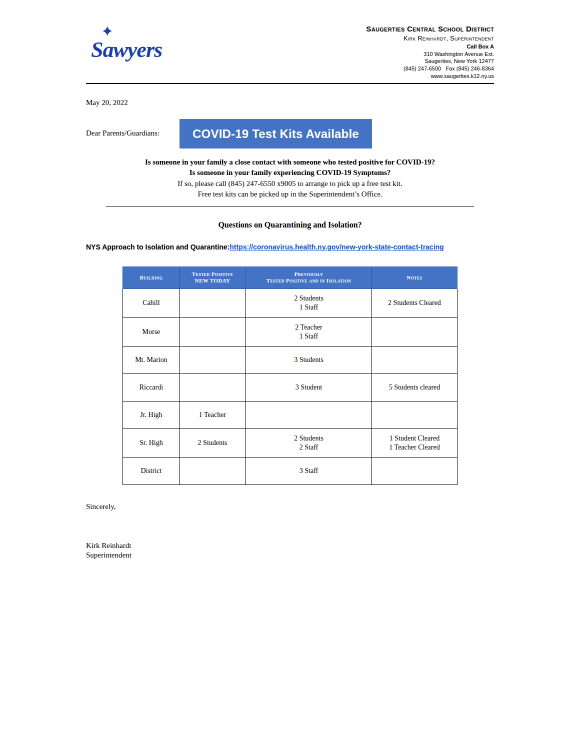✦
Sawyers
Saugerties Central School District
Kirk Reinhardt, Superintendent
Call Box A
310 Washington Avenue Ext.
Saugerties, New York 12477
(845) 247-6500 Fax (845) 246-8364
www.saugerties.k12.ny.us
May 20, 2022
Dear Parents/Guardians:
COVID-19 Test Kits Available
Is someone in your family a close contact with someone who tested positive for COVID-19?
Is someone in your family experiencing COVID-19 Symptoms?
If so, please call (845) 247-6550 x9005 to arrange to pick up a free test kit.
Free test kits can be picked up in the Superintendent’s Office.
Questions on Quarantining and Isolation?
NYS Approach to Isolation and Quarantine:https://coronavirus.health.ny.gov/new-york-state-contact-tracing
| Building | Tested Positive NEW TODAY | Previously Tested Positive and in Isolation | Notes |
| --- | --- | --- | --- |
| Cahill | | 2 Students 1 Staff | 2 Students Cleared |
| Morse | | 2 Teacher 1 Staff | |
| Mt. Marion | | 3 Students | |
| Riccardi | | 3 Student | 5 Students cleared |
| Jr. High | 1 Teacher | | |
| Sr. High | 2 Students | 2 Students 2 Staff | 1 Student Cleared 1 Teacher Cleared |
| District | | 3 Staff | |
Sincerely,
Kirk Reinhardt
Superintendent